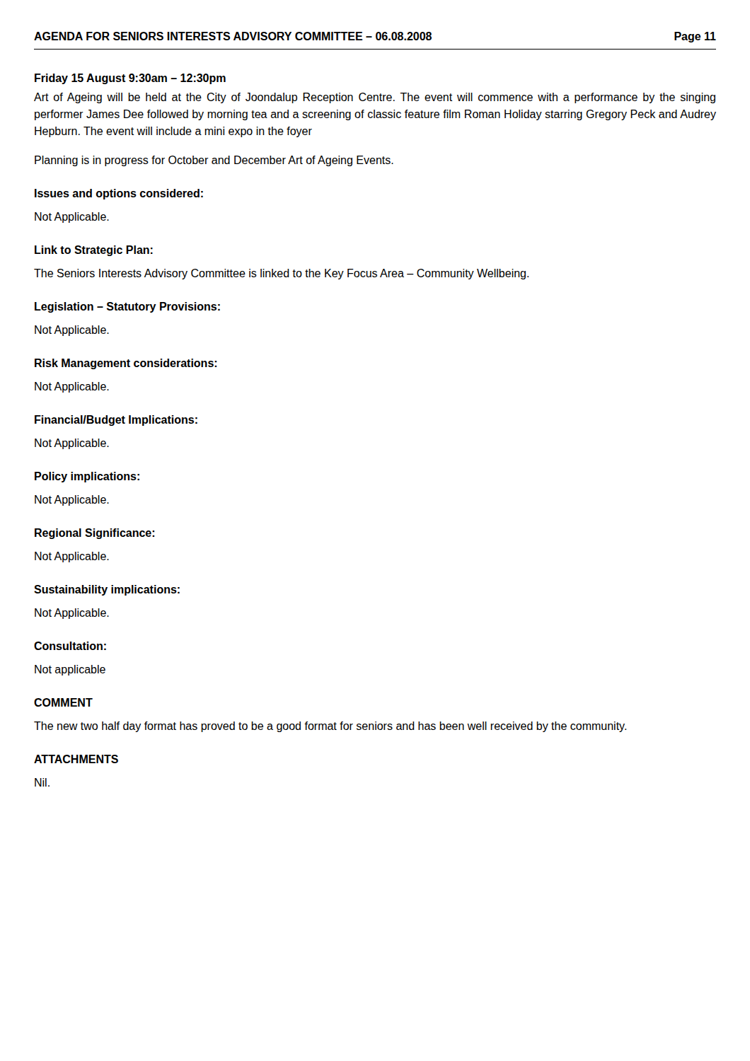AGENDA FOR SENIORS INTERESTS ADVISORY COMMITTEE – 06.08.2008 Page 11
Friday 15 August 9:30am – 12:30pm
Art of Ageing will be held at the City of Joondalup Reception Centre. The event will commence with a performance by the singing performer James Dee followed by morning tea and a screening of classic feature film Roman Holiday starring Gregory Peck and Audrey Hepburn. The event will include a mini expo in the foyer
Planning is in progress for October and December Art of Ageing Events.
Issues and options considered:
Not Applicable.
Link to Strategic Plan:
The Seniors Interests Advisory Committee is linked to the Key Focus Area – Community Wellbeing.
Legislation – Statutory Provisions:
Not Applicable.
Risk Management considerations:
Not Applicable.
Financial/Budget Implications:
Not Applicable.
Policy implications:
Not Applicable.
Regional Significance:
Not Applicable.
Sustainability implications:
Not Applicable.
Consultation:
Not applicable
COMMENT
The new two half day format has proved to be a good format for seniors and has been well received by the community.
ATTACHMENTS
Nil.